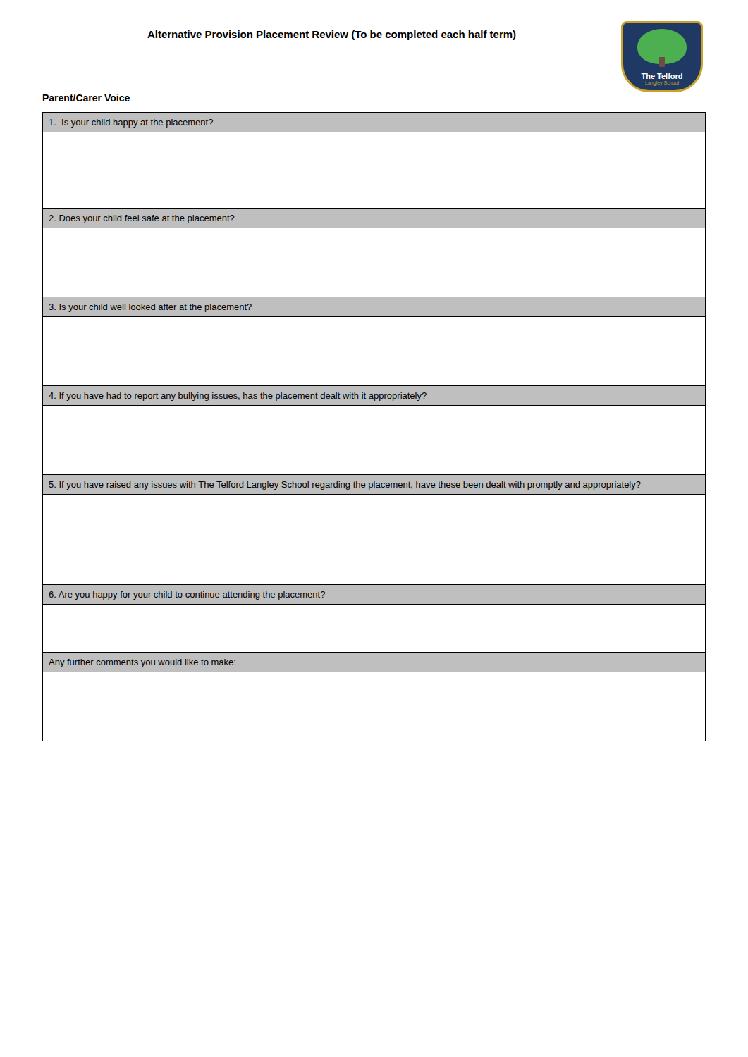The TelfordLangley School
Alternative Provision Placement Review (To be completed each half term)
Parent/Carer Voice
| 1. Is your child happy at the placement? |
| 2. Does your child feel safe at the placement? |
| 3. Is your child well looked after at the placement? |
| 4. If you have had to report any bullying issues, has the placement dealt with it appropriately? |
| 5. If you have raised any issues with The Telford Langley School regarding the placement, have these been dealt with promptly and appropriately? |
| 6. Are you happy for your child to continue attending the placement? |
| Any further comments you would like to make: |